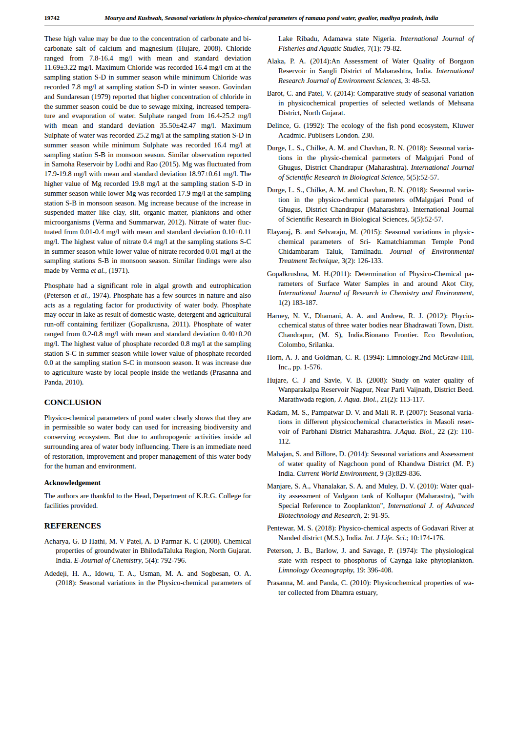19742 Mourya and Kushwah, Seasonal variations in physico-chemical parameters of ramaua pond water, gwalior, madhya pradesh, india
These high value may be due to the concentration of carbonate and bicarbonate salt of calcium and magnesium (Hujare, 2008). Chloride ranged from 7.8-16.4 mg/l with mean and standard deviation 11.69±3.22 mg/l. Maximum Chloride was recorded 16.4 mg/l cm at the sampling station S-D in summer season while minimum Chloride was recorded 7.8 mg/l at sampling station S-D in winter season. Govindan and Sundaresan (1979) reported that higher concentration of chloride in the summer season could be due to sewage mixing, increased temperature and evaporation of water. Sulphate ranged from 16.4-25.2 mg/l with mean and standard deviation 35.50±42.47 mg/l. Maximum Sulphate of water was recorded 25.2 mg/l at the sampling station S-D in summer season while minimum Sulphate was recorded 16.4 mg/l at sampling station S-B in monsoon season. Similar observation reported in Samoha Reservoir by Lodhi and Rao (2015). Mg was fluctuated from 17.9-19.8 mg/l with mean and standard deviation 18.97±0.61 mg/l. The higher value of Mg recorded 19.8 mg/l at the sampling station S-D in summer season while lower Mg was recorded 17.9 mg/l at the sampling station S-B in monsoon season. Mg increase because of the increase in suspended matter like clay, slit, organic matter, planktons and other microorganisms (Verma and Summarwar, 2012). Nitrate of water fluctuated from 0.01-0.4 mg/l with mean and standard deviation 0.10±0.11 mg/l. The highest value of nitrate 0.4 mg/l at the sampling stations S-C in summer season while lower value of nitrate recorded 0.01 mg/l at the sampling stations S-B in monsoon season. Similar findings were also made by Verma et al., (1971).
Phosphate had a significant role in algal growth and eutrophication (Peterson et al., 1974). Phosphate has a few sources in nature and also acts as a regulating factor for productivity of water body. Phosphate may occur in lake as result of domestic waste, detergent and agricultural run-off containing fertilizer (Gopalkrusna, 2011). Phosphate of water ranged from 0.2-0.8 mg/l with mean and standard deviation 0.40±0.20 mg/l. The highest value of phosphate recorded 0.8 mg/l at the sampling station S-C in summer season while lower value of phosphate recorded 0.0 at the sampling station S-C in monsoon season. It was increase due to agriculture waste by local people inside the wetlands (Prasanna and Panda, 2010).
CONCLUSION
Physico-chemical parameters of pond water clearly shows that they are in permissible so water body can used for increasing biodiversity and conserving ecosystem. But due to anthropogenic activities inside ad surrounding area of water body influencing. There is an immediate need of restoration, improvement and proper management of this water body for the human and environment.
Acknowledgement
The authors are thankful to the Head, Department of K.R.G. College for facilities provided.
REFERENCES
Acharya, G. D Hathi, M. V Patel, A. D Parmar K. C (2008). Chemical properties of groundwater in BhilodaTaluka Region, North Gujarat. India. E-Journal of Chemistry, 5(4): 792-796.
Adedeji, H. A., Idowu, T. A., Usman, M. A. and Sogbesan, O. A. (2018): Seasonal variations in the Physico-chemical parameters of Lake Ribadu, Adamawa state Nigeria. International Journal of Fisheries and Aquatic Studies, 7(1): 79-82.
Alaka, P. A. (2014):An Assessment of Water Quality of Borgaon Reservoir in Sangli District of Maharashtra, India. International Research Journal of Environment Sciences, 3: 48-53.
Barot, C. and Patel, V. (2014): Comparative study of seasonal variation in physicochemical properties of selected wetlands of Mehsana District, North Gujarat.
Delince, G. (1992): The ecology of the fish pond ecosystem, Kluwer Acadmic. Publisers London. 230.
Durge, L. S., Chilke, A. M. and Chavhan, R. N. (2018): Seasonal variations in the physic-chemical parmeters of Malgujari Pond of Ghugus, District Chandrapur (Maharashtra). International Journal of Scientific Research in Biological Science, 5(5):52-57.
Durge, L. S., Chilke, A. M. and Chavhan, R. N. (2018): Seasonal variation in the physico-chemical parameters ofMalgujari Pond of Ghugus, District Chandrapur (Maharashtra). International Journal of Scientific Research in Biological Sciences, 5(5):52-57.
Elayaraj, B. and Selvaraju, M. (2015): Seasonal variations in physic-chemical parameters of Sri- Kamatchiamman Temple Pond Chidambaram Taluk, Tamilnadu. Journal of Environmental Treatment Technique, 3(2): 126-133.
Gopalkrushna, M. H.(2011): Determination of Physico-Chemical parameters of Surface Water Samples in and around Akot City, International Journal of Research in Chemistry and Environment, 1(2) 183-187.
Harney, N. V., Dhamani, A. A. and Andrew, R. J. (2012): Phycio- cchemical status of three water bodies near Bhadrawati Town, Distt. Chandrapur, (M. S), India.Bionano Frontier. Eco Revolution, Colombo, Srilanka.
Horn, A. J. and Goldman, C. R. (1994): Limnology.2nd McGraw-Hill, Inc., pp. 1-576.
Hujare, C. J and Savle, V. B. (2008): Study on water quality of Wanparakalpa Reservoir Nagpur, Near Parli Vaijnath, District Beed. Marathwada region, J. Aqua. Biol., 21(2): 113-117.
Kadam, M. S., Pampatwar D. V. and Mali R. P. (2007): Seasonal variations in different physicochemical characteristics in Masoli reservoir of Parbhani District Maharashtra. J.Aqua. Biol., 22 (2): 110-112.
Mahajan, S. and Billore, D. (2014): Seasonal variations and Assessment of water quality of Nagchoon pond of Khandwa District (M. P.) India. Current World Environment, 9 (3):829-836.
Manjare, S. A., Vhanalakar, S. A. and Muley, D. V. (2010): Water quality assessment of Vadgaon tank of Kolhapur (Maharastra), "with Special Reference to Zooplankton", International J. of Advanced Biotechnology and Research, 2: 91-95.
Pentewar, M. S. (2018): Physico-chemical aspects of Godavari River at Nanded district (M.S.), India. Int. J Life. Sci.; 10:174-176.
Peterson, J. B., Barlow, J. and Savage, P. (1974): The physiological state with respect to phosphorus of Caynga lake phytoplankton. Limnology Oceanography, 19: 396-408.
Prasanna, M. and Panda, C. (2010): Physicochemical properties of water collected from Dhamra estuary,